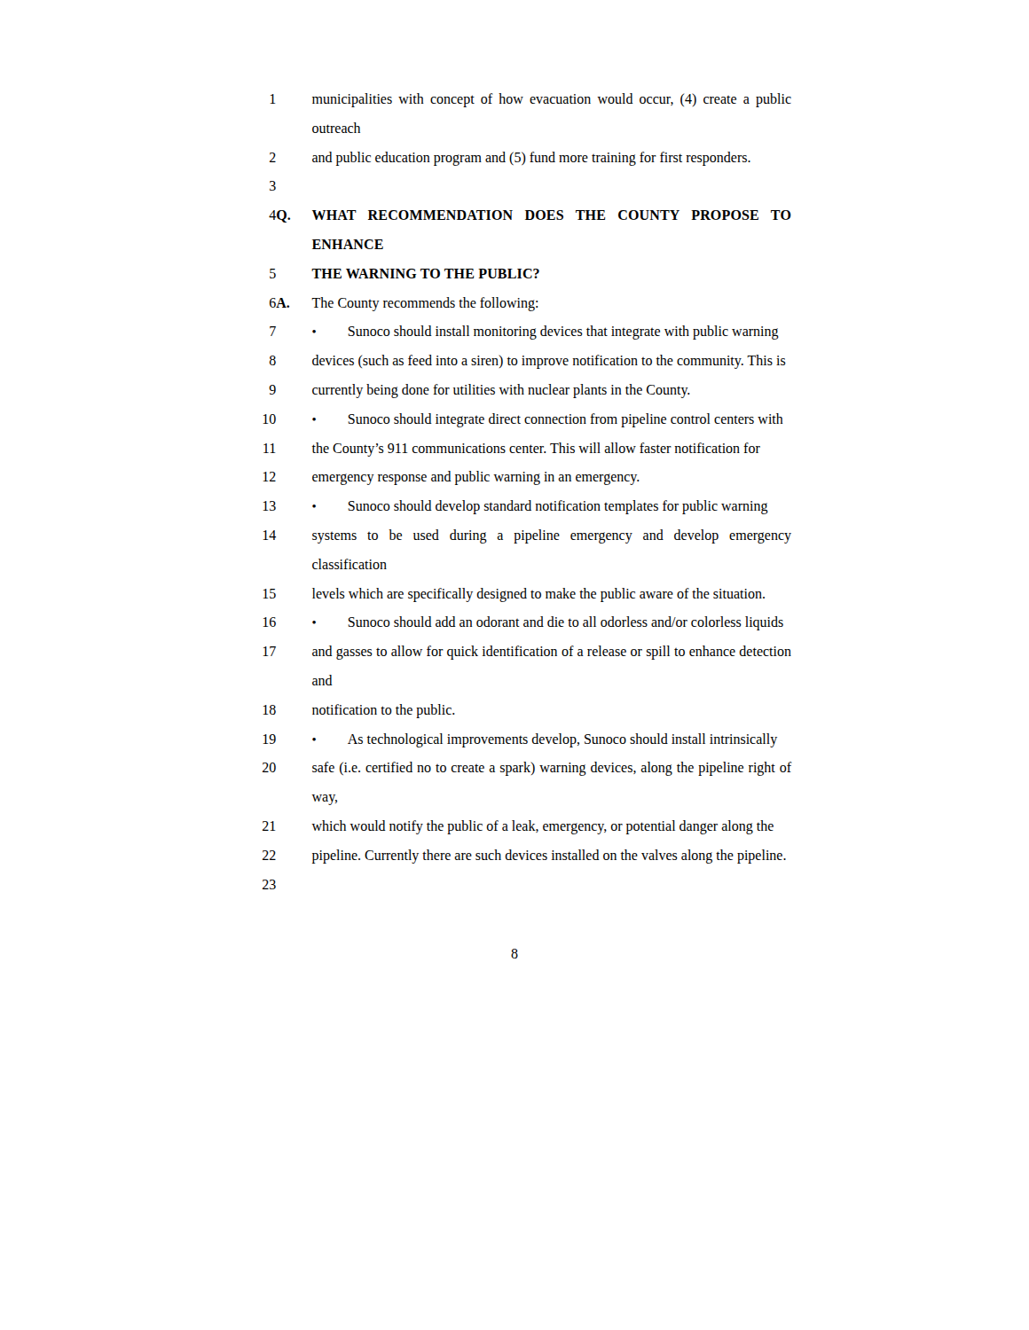| 1 | | municipalities with concept of how evacuation would occur, (4) create a public outreach |
| 2 | | and public education program and (5) fund more training for first responders. |
| 3 | | |
| 4 | Q. | WHAT RECOMMENDATION DOES THE COUNTY PROPOSE TO ENHANCE |
| 5 | | THE WARNING TO THE PUBLIC? |
| 6 | A. | The County recommends the following: |
| 7 | | • Sunoco should install monitoring devices that integrate with public warning |
| 8 | | devices (such as feed into a siren) to improve notification to the community. This is |
| 9 | | currently being done for utilities with nuclear plants in the County. |
| 10 | | • Sunoco should integrate direct connection from pipeline control centers with |
| 11 | | the County’s 911 communications center. This will allow faster notification for |
| 12 | | emergency response and public warning in an emergency. |
| 13 | | • Sunoco should develop standard notification templates for public warning |
| 14 | | systems to be used during a pipeline emergency and develop emergency classification |
| 15 | | levels which are specifically designed to make the public aware of the situation. |
| 16 | | • Sunoco should add an odorant and die to all odorless and/or colorless liquids |
| 17 | | and gasses to allow for quick identification of a release or spill to enhance detection and |
| 18 | | notification to the public. |
| 19 | | • As technological improvements develop, Sunoco should install intrinsically |
| 20 | | safe (i.e. certified no to create a spark) warning devices, along the pipeline right of way, |
| 21 | | which would notify the public of a leak, emergency, or potential danger along the |
| 22 | | pipeline. Currently there are such devices installed on the valves along the pipeline. |
| 23 | | |
8